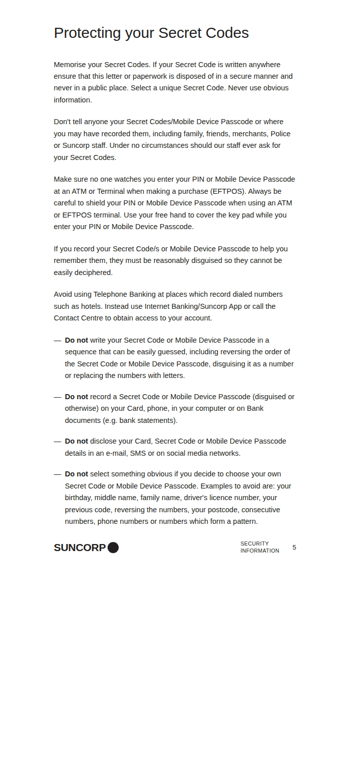Protecting your Secret Codes
Memorise your Secret Codes. If your Secret Code is written anywhere ensure that this letter or paperwork is disposed of in a secure manner and never in a public place. Select a unique Secret Code. Never use obvious information.
Don't tell anyone your Secret Codes/Mobile Device Passcode or where you may have recorded them, including family, friends, merchants, Police or Suncorp staff. Under no circumstances should our staff ever ask for your Secret Codes.
Make sure no one watches you enter your PIN or Mobile Device Passcode at an ATM or Terminal when making a purchase (EFTPOS). Always be careful to shield your PIN or Mobile Device Passcode when using an ATM or EFTPOS terminal. Use your free hand to cover the key pad while you enter your PIN or Mobile Device Passcode.
If you record your Secret Code/s or Mobile Device Passcode to help you remember them, they must be reasonably disguised so they cannot be easily deciphered.
Avoid using Telephone Banking at places which record dialed numbers such as hotels. Instead use Internet Banking/Suncorp App or call the Contact Centre to obtain access to your account.
Do not write your Secret Code or Mobile Device Passcode in a sequence that can be easily guessed, including reversing the order of the Secret Code or Mobile Device Passcode, disguising it as a number or replacing the numbers with letters.
Do not record a Secret Code or Mobile Device Passcode (disguised or otherwise) on your Card, phone, in your computer or on Bank documents (e.g. bank statements).
Do not disclose your Card, Secret Code or Mobile Device Passcode details in an e-mail, SMS or on social media networks.
Do not select something obvious if you decide to choose your own Secret Code or Mobile Device Passcode. Examples to avoid are: your birthday, middle name, family name, driver's licence number, your previous code, reversing the numbers, your postcode, consecutive numbers, phone numbers or numbers which form a pattern.
SUNCORP
Security
Information
5